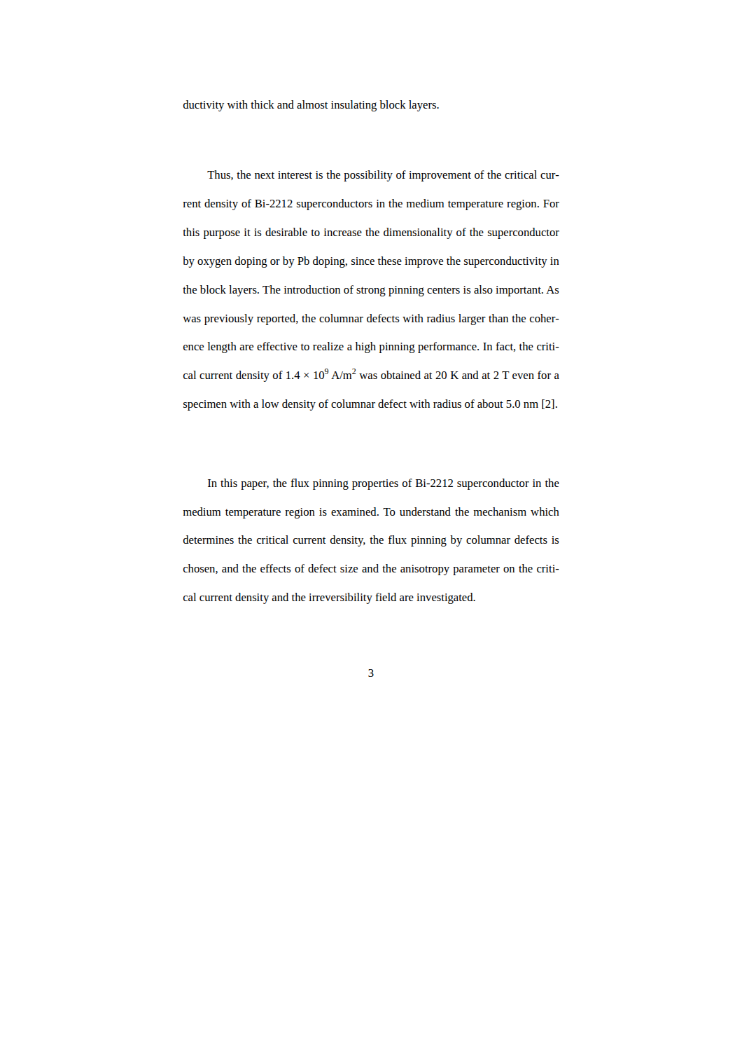ductivity with thick and almost insulating block layers.
Thus, the next interest is the possibility of improvement of the critical current density of Bi-2212 superconductors in the medium temperature region. For this purpose it is desirable to increase the dimensionality of the superconductor by oxygen doping or by Pb doping, since these improve the superconductivity in the block layers. The introduction of strong pinning centers is also important. As was previously reported, the columnar defects with radius larger than the coherence length are effective to realize a high pinning performance. In fact, the critical current density of 1.4 × 109 A/m2 was obtained at 20 K and at 2 T even for a specimen with a low density of columnar defect with radius of about 5.0 nm [2].
In this paper, the flux pinning properties of Bi-2212 superconductor in the medium temperature region is examined. To understand the mechanism which determines the critical current density, the flux pinning by columnar defects is chosen, and the effects of defect size and the anisotropy parameter on the critical current density and the irreversibility field are investigated.
3